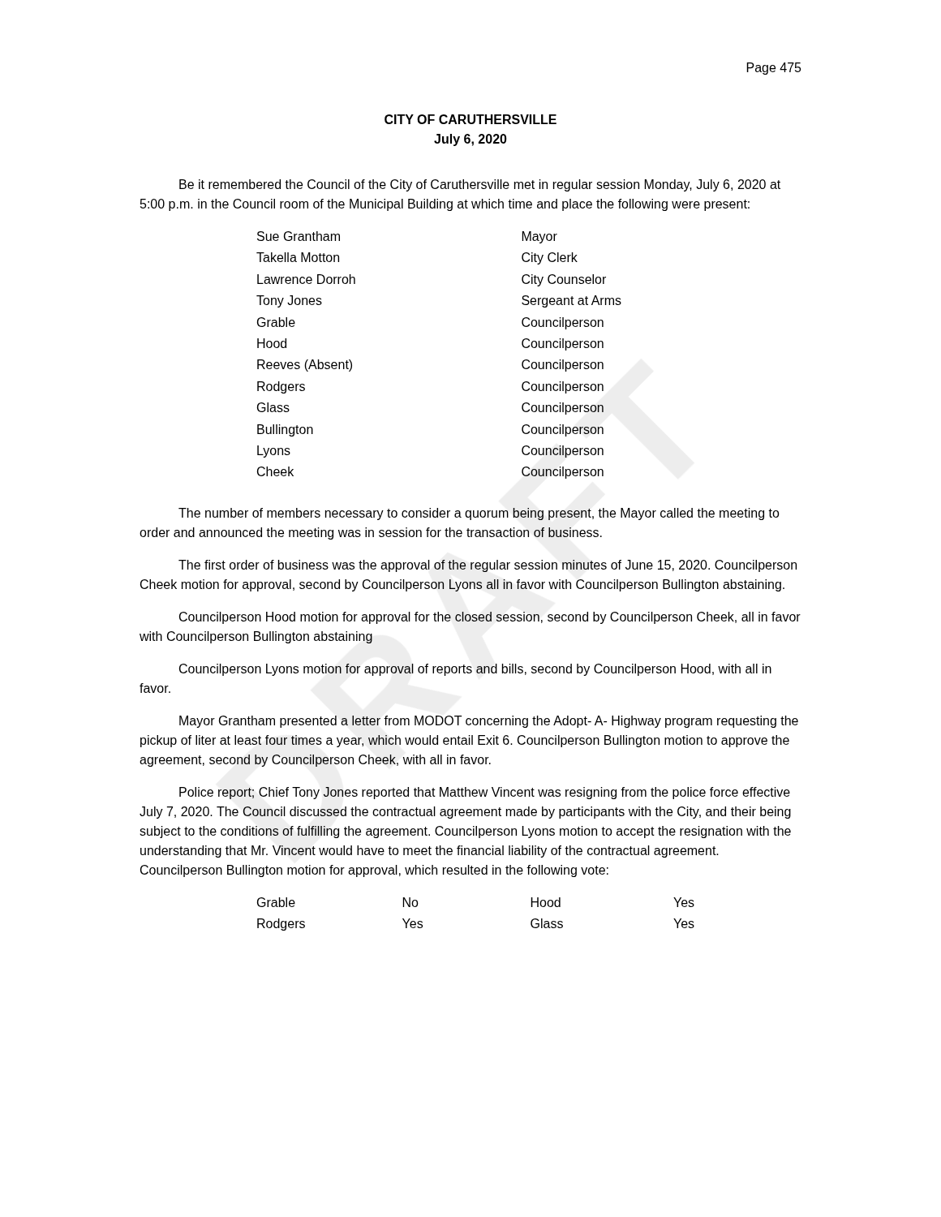DRAFT
Page 475
CITY OF CARUTHERSVILLE July 6, 2020
Be it remembered the Council of the City of Caruthersville met in regular session Monday, July 6, 2020 at 5:00 p.m. in the Council room of the Municipal Building at which time and place the following were present:
| Sue Grantham | Mayor |
| Takella Motton | City Clerk |
| Lawrence Dorroh | City Counselor |
| Tony Jones | Sergeant at Arms |
| Grable | Councilperson |
| Hood | Councilperson |
| Reeves (Absent) | Councilperson |
| Rodgers | Councilperson |
| Glass | Councilperson |
| Bullington | Councilperson |
| Lyons | Councilperson |
| Cheek | Councilperson |
The number of members necessary to consider a quorum being present, the Mayor called the meeting to order and announced the meeting was in session for the transaction of business.
The first order of business was the approval of the regular session minutes of June 15, 2020. Councilperson Cheek motion for approval, second by Councilperson Lyons all in favor with Councilperson Bullington abstaining.
Councilperson Hood motion for approval for the closed session, second by Councilperson Cheek, all in favor with Councilperson Bullington abstaining
Councilperson Lyons motion for approval of reports and bills, second by Councilperson Hood, with all in favor.
Mayor Grantham presented a letter from MODOT concerning the Adopt- A- Highway program requesting the pickup of liter at least four times a year, which would entail Exit 6. Councilperson Bullington motion to approve the agreement, second by Councilperson Cheek, with all in favor.
Police report; Chief Tony Jones reported that Matthew Vincent was resigning from the police force effective July 7, 2020. The Council discussed the contractual agreement made by participants with the City, and their being subject to the conditions of fulfilling the agreement. Councilperson Lyons motion to accept the resignation with the understanding that Mr. Vincent would have to meet the financial liability of the contractual agreement. Councilperson Bullington motion for approval, which resulted in the following vote:
| Grable | No | Hood | Yes |
| Rodgers | Yes | Glass | Yes |